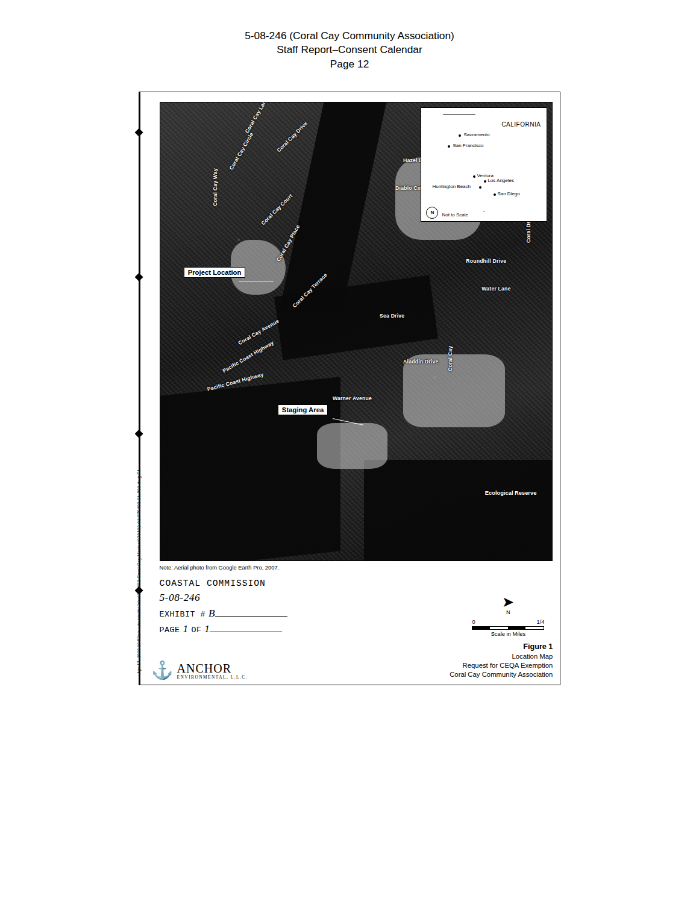5-08-246 (Coral Cay Community Association)
Staff Report–Consent Calendar
Page 12
K:\Jobs\070482-Coral Cay Marina\070482-01\070482-01-001.dwg F1
Apr 17, 2008 10:53am vdavidson
Coral Cay Lane Coral Cay Circle Coral Cay Drive Coral Cay Way Coral Cay Court Coral Cay Place Coral Cay Terrace Coral Cay Avenue Pacific Coast Highway Pacific Coast Highway Hazel Drive Diablo Circle Trumbull Drive Davenport Drive Sillimanton Roundhill Drive Water Lane Coral Drive Sea Drive Aladdin Drive Coral Cay Warner Avenue
Ecological Reserve
Project Location
Staging Area
CALIFORNIA
Sacramento San Francisco Ventura Los Angeles Huntington Beach San Diego
N
Not to Scale
Note: Aerial photo from Google Earth Pro, 2007.
COASTAL COMMISSION
5-08-246
EXHIBIT # B
PAGE 1 OF 1
➤
N
01/4
Scale in Miles
⚓ ANCHOR ENVIRONMENTAL, L.L.C.
Figure 1
Location Map
Request for CEQA Exemption
Coral Cay Community Association